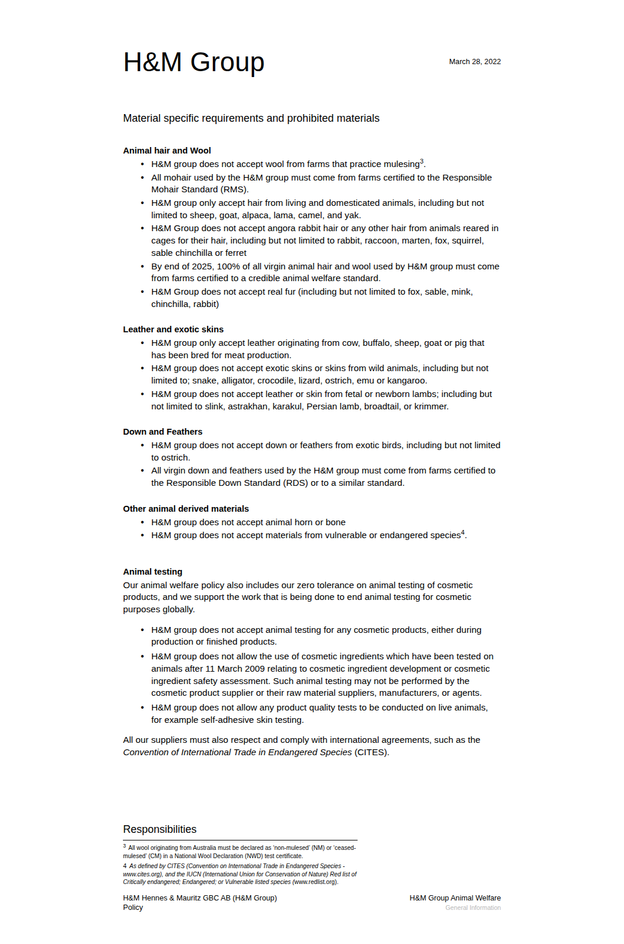H&M Group
March 28, 2022
Material specific requirements and prohibited materials
Animal hair and Wool
H&M group does not accept wool from farms that practice mulesing3.
All mohair used by the H&M group must come from farms certified to the Responsible Mohair Standard (RMS).
H&M group only accept hair from living and domesticated animals, including but not limited to sheep, goat, alpaca, lama, camel, and yak.
H&M Group does not accept angora rabbit hair or any other hair from animals reared in cages for their hair, including but not limited to rabbit, raccoon, marten, fox, squirrel, sable chinchilla or ferret
By end of 2025, 100% of all virgin animal hair and wool used by H&M group must come from farms certified to a credible animal welfare standard.
H&M Group does not accept real fur (including but not limited to fox, sable, mink, chinchilla, rabbit)
Leather and exotic skins
H&M group only accept leather originating from cow, buffalo, sheep, goat or pig that has been bred for meat production.
H&M group does not accept exotic skins or skins from wild animals, including but not limited to; snake, alligator, crocodile, lizard, ostrich, emu or kangaroo.
H&M group does not accept leather or skin from fetal or newborn lambs; including but not limited to slink, astrakhan, karakul, Persian lamb, broadtail, or krimmer.
Down and Feathers
H&M group does not accept down or feathers from exotic birds, including but not limited to ostrich.
All virgin down and feathers used by the H&M group must come from farms certified to the Responsible Down Standard (RDS) or to a similar standard.
Other animal derived materials
H&M group does not accept animal horn or bone
H&M group does not accept materials from vulnerable or endangered species4.
Animal testing
Our animal welfare policy also includes our zero tolerance on animal testing of cosmetic products, and we support the work that is being done to end animal testing for cosmetic purposes globally.
H&M group does not accept animal testing for any cosmetic products, either during production or finished products.
H&M group does not allow the use of cosmetic ingredients which have been tested on animals after 11 March 2009 relating to cosmetic ingredient development or cosmetic ingredient safety assessment. Such animal testing may not be performed by the cosmetic product supplier or their raw material suppliers, manufacturers, or agents.
H&M group does not allow any product quality tests to be conducted on live animals, for example self-adhesive skin testing.
All our suppliers must also respect and comply with international agreements, such as the Convention of International Trade in Endangered Species (CITES).
Responsibilities
3 All wool originating from Australia must be declared as ‘non-mulesed’ (NM) or ‘ceased-mulesed’ (CM) in a National Wool Declaration (NWD) test certificate.
4 As defined by CITES (Convention on International Trade in Endangered Species - www.cites.org), and the IUCN (International Union for Conservation of Nature) Red list of Critically endangered; Endangered; or Vulnerable listed species (www.redlist.org).
H&M Hennes & Mauritz GBC AB (H&M Group)
Policy
H&M Group Animal Welfare
General Information